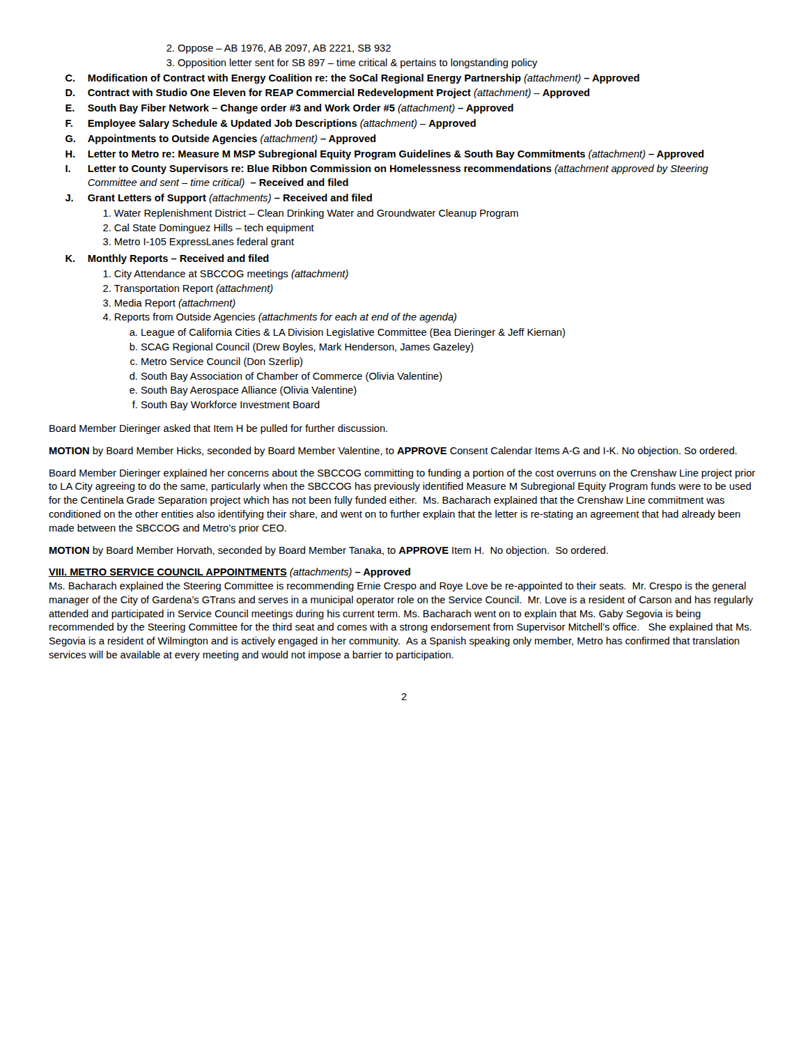Oppose – AB 1976, AB 2097, AB 2221, SB 932
Opposition letter sent for SB 897 – time critical & pertains to longstanding policy
C. Modification of Contract with Energy Coalition re: the SoCal Regional Energy Partnership (attachment) – Approved
D. Contract with Studio One Eleven for REAP Commercial Redevelopment Project (attachment) – Approved
E. South Bay Fiber Network – Change order #3 and Work Order #5 (attachment) – Approved
F. Employee Salary Schedule & Updated Job Descriptions (attachment) – Approved
G. Appointments to Outside Agencies (attachment) – Approved
H. Letter to Metro re: Measure M MSP Subregional Equity Program Guidelines & South Bay Commitments (attachment) – Approved
I. Letter to County Supervisors re: Blue Ribbon Commission on Homelessness recommendations (attachment approved by Steering Committee and sent – time critical) – Received and filed
J. Grant Letters of Support (attachments) – Received and filed
Water Replenishment District – Clean Drinking Water and Groundwater Cleanup Program
Cal State Dominguez Hills – tech equipment
Metro I-105 ExpressLanes federal grant
K. Monthly Reports – Received and filed
City Attendance at SBCCOG meetings (attachment)
Transportation Report (attachment)
Media Report (attachment)
Reports from Outside Agencies (attachments for each at end of the agenda)
League of California Cities & LA Division Legislative Committee (Bea Dieringer & Jeff Kiernan)
SCAG Regional Council (Drew Boyles, Mark Henderson, James Gazeley)
Metro Service Council (Don Szerlip)
South Bay Association of Chamber of Commerce (Olivia Valentine)
South Bay Aerospace Alliance (Olivia Valentine)
South Bay Workforce Investment Board
Board Member Dieringer asked that Item H be pulled for further discussion.
MOTION by Board Member Hicks, seconded by Board Member Valentine, to APPROVE Consent Calendar Items A-G and I-K. No objection. So ordered.
Board Member Dieringer explained her concerns about the SBCCOG committing to funding a portion of the cost overruns on the Crenshaw Line project prior to LA City agreeing to do the same, particularly when the SBCCOG has previously identified Measure M Subregional Equity Program funds were to be used for the Centinela Grade Separation project which has not been fully funded either. Ms. Bacharach explained that the Crenshaw Line commitment was conditioned on the other entities also identifying their share, and went on to further explain that the letter is re-stating an agreement that had already been made between the SBCCOG and Metro’s prior CEO.
MOTION by Board Member Horvath, seconded by Board Member Tanaka, to APPROVE Item H. No objection. So ordered.
VIII. METRO SERVICE COUNCIL APPOINTMENTS (attachments) – Approved
Ms. Bacharach explained the Steering Committee is recommending Ernie Crespo and Roye Love be re-appointed to their seats. Mr. Crespo is the general manager of the City of Gardena’s GTrans and serves in a municipal operator role on the Service Council. Mr. Love is a resident of Carson and has regularly attended and participated in Service Council meetings during his current term. Ms. Bacharach went on to explain that Ms. Gaby Segovia is being recommended by the Steering Committee for the third seat and comes with a strong endorsement from Supervisor Mitchell’s office. She explained that Ms. Segovia is a resident of Wilmington and is actively engaged in her community. As a Spanish speaking only member, Metro has confirmed that translation services will be available at every meeting and would not impose a barrier to participation.
2